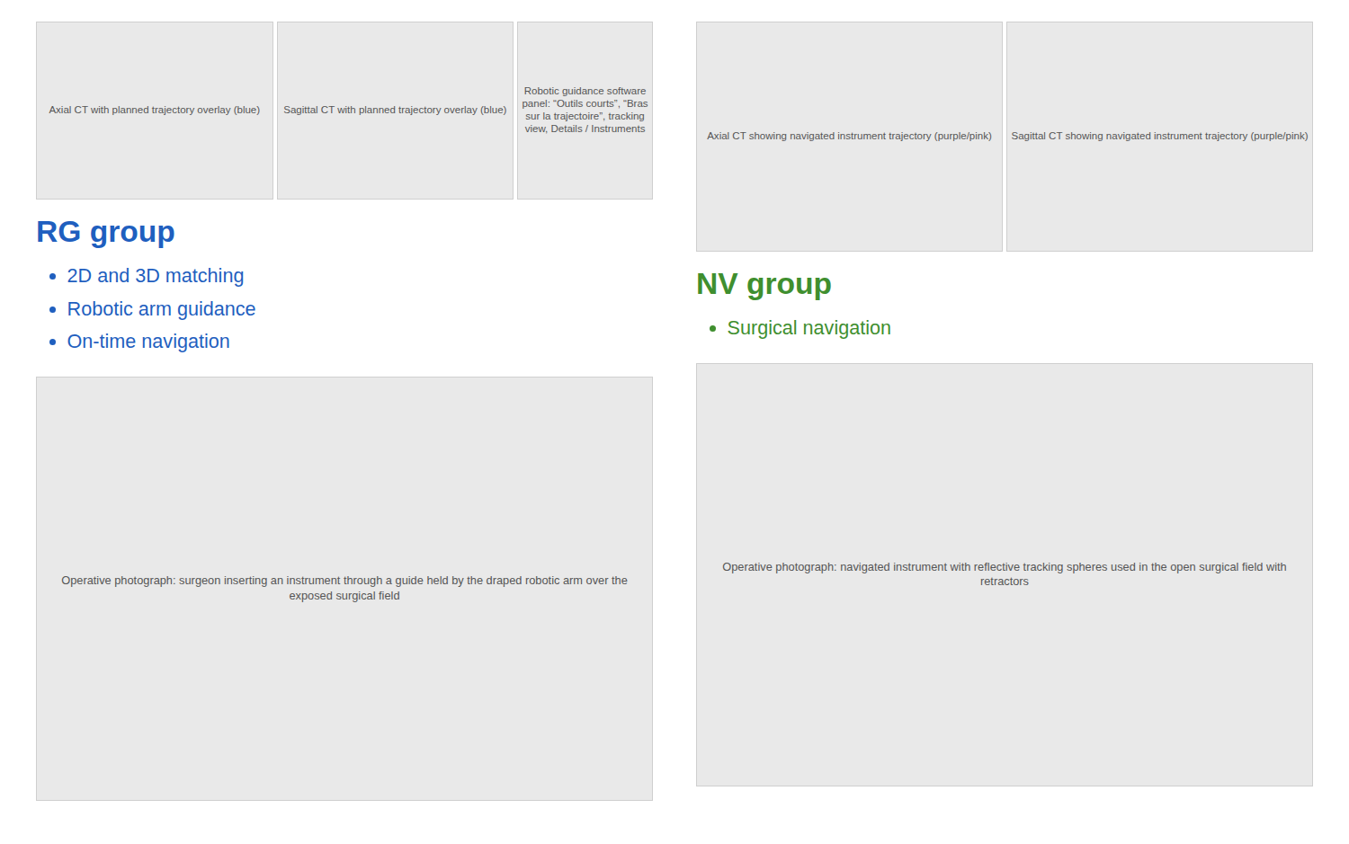Axial CT with planned trajectory overlay (blue)
Sagittal CT with planned trajectory overlay (blue)
Robotic guidance software panel: “Outils courts”, “Bras sur la trajectoire”, tracking view, Details / Instruments
RG group
2D and 3D matching
Robotic arm guidance
On-time navigation
Operative photograph: surgeon inserting an instrument through a guide held by the draped robotic arm over the exposed surgical field
Axial CT showing navigated instrument trajectory (purple/pink)
Sagittal CT showing navigated instrument trajectory (purple/pink)
NV group
Surgical navigation
Operative photograph: navigated instrument with reflective tracking spheres used in the open surgical field with retractors